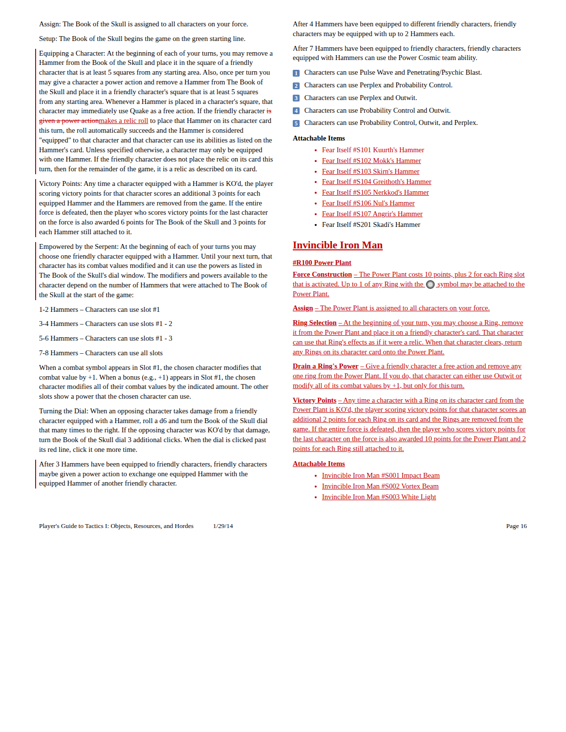Assign: The Book of the Skull is assigned to all characters on your force.
Setup: The Book of the Skull begins the game on the green starting line.
Equipping a Character: At the beginning of each of your turns, you may remove a Hammer from the Book of the Skull and place it in the square of a friendly character that is at least 5 squares from any starting area. Also, once per turn you may give a character a power action and remove a Hammer from The Book of the Skull and place it in a friendly character's square that is at least 5 squares from any starting area. Whenever a Hammer is placed in a character's square, that character may immediately use Quake as a free action. If the friendly character is given a power action makes a relic roll to place that Hammer on its character card this turn, the roll automatically succeeds and the Hammer is considered "equipped" to that character and that character can use its abilities as listed on the Hammer's card. Unless specified otherwise, a character may only be equipped with one Hammer. If the friendly character does not place the relic on its card this turn, then for the remainder of the game, it is a relic as described on its card.
Victory Points: Any time a character equipped with a Hammer is KO'd, the player scoring victory points for that character scores an additional 3 points for each equipped Hammer and the Hammers are removed from the game. If the entire force is defeated, then the player who scores victory points for the last character on the force is also awarded 6 points for The Book of the Skull and 3 points for each Hammer still attached to it.
Empowered by the Serpent: At the beginning of each of your turns you may choose one friendly character equipped with a Hammer. Until your next turn, that character has its combat values modified and it can use the powers as listed in The Book of the Skull's dial window. The modifiers and powers available to the character depend on the number of Hammers that were attached to The Book of the Skull at the start of the game:
1-2 Hammers – Characters can use slot #1
3-4 Hammers – Characters can use slots #1 - 2
5-6 Hammers – Characters can use slots #1 - 3
7-8 Hammers – Characters can use all slots
When a combat symbol appears in Slot #1, the chosen character modifies that combat value by +1. When a bonus (e.g., +1) appears in Slot #1, the chosen character modifies all of their combat values by the indicated amount. The other slots show a power that the chosen character can use.
Turning the Dial: When an opposing character takes damage from a friendly character equipped with a Hammer, roll a d6 and turn the Book of the Skull dial that many times to the right. If the opposing character was KO'd by that damage, turn the Book of the Skull dial 3 additional clicks. When the dial is clicked past its red line, click it one more time.
After 3 Hammers have been equipped to friendly characters, friendly characters maybe given a power action to exchange one equipped Hammer with the equipped Hammer of another friendly character.
After 4 Hammers have been equipped to different friendly characters, friendly characters may be equipped with up to 2 Hammers each.
After 7 Hammers have been equipped to friendly characters, friendly characters equipped with Hammers can use the Power Cosmic team ability.
1 Characters can use Pulse Wave and Penetrating/Psychic Blast.
2 Characters can use Perplex and Probability Control.
3 Characters can use Perplex and Outwit.
4 Characters can use Probability Control and Outwit.
5 Characters can use Probability Control, Outwit, and Perplex.
Attachable Items
Fear Itself #S101 Kuurth's Hammer
Fear Itself #S102 Mokk's Hammer
Fear Itself #S103 Skirn's Hammer
Fear Itself #S104 Greithoth's Hammer
Fear Itself #S105 Nerkkod's Hammer
Fear Itself #S106 Nul's Hammer
Fear Itself #S107 Angrir's Hammer
Fear Itself #S201 Skadi's Hammer
Invincible Iron Man
#R100 Power Plant
Force Construction – The Power Plant costs 10 points, plus 2 for each Ring slot that is activated. Up to 1 of any Ring with the symbol may be attached to the Power Plant.
Assign – The Power Plant is assigned to all characters on your force.
Ring Selection – At the beginning of your turn, you may choose a Ring, remove it from the Power Plant and place it on a friendly character's card. That character can use that Ring's effects as if it were a relic. When that character clears, return any Rings on its character card onto the Power Plant.
Drain a Ring's Power – Give a friendly character a free action and remove any one ring from the Power Plant. If you do, that character can either use Outwit or modify all of its combat values by +1, but only for this turn.
Victory Points – Any time a character with a Ring on its character card from the Power Plant is KO'd, the player scoring victory points for that character scores an additional 2 points for each Ring on its card and the Rings are removed from the game. If the entire force is defeated, then the player who scores victory points for the last character on the force is also awarded 10 points for the Power Plant and 2 points for each Ring still attached to it.
Attachable Items
Invincible Iron Man #S001 Impact Beam
Invincible Iron Man #S002 Vortex Beam
Invincible Iron Man #S003 White Light
Player's Guide to Tactics I: Objects, Resources, and Hordes
1/29/14
Page 16